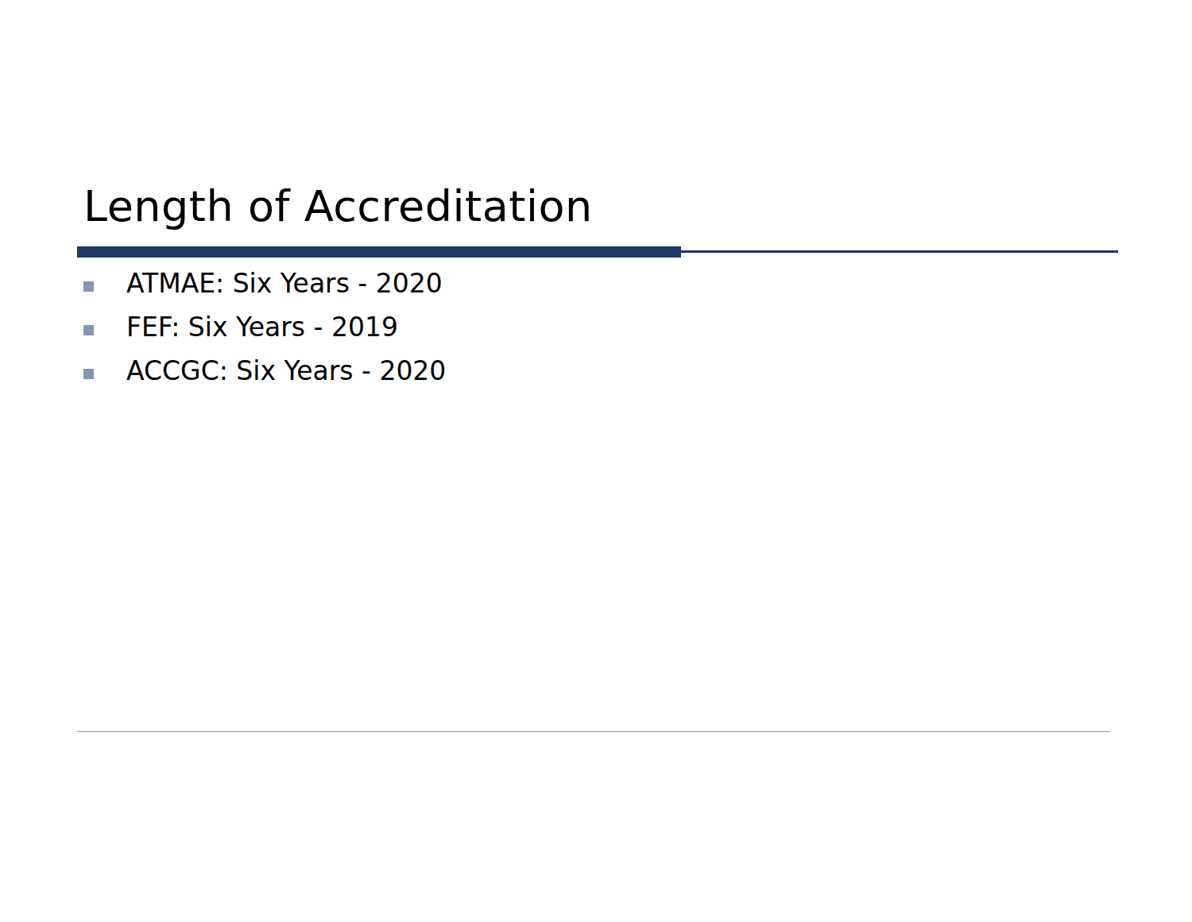Length of Accreditation
ATMAE: Six Years - 2020
FEF: Six Years - 2019
ACCGC: Six Years - 2020